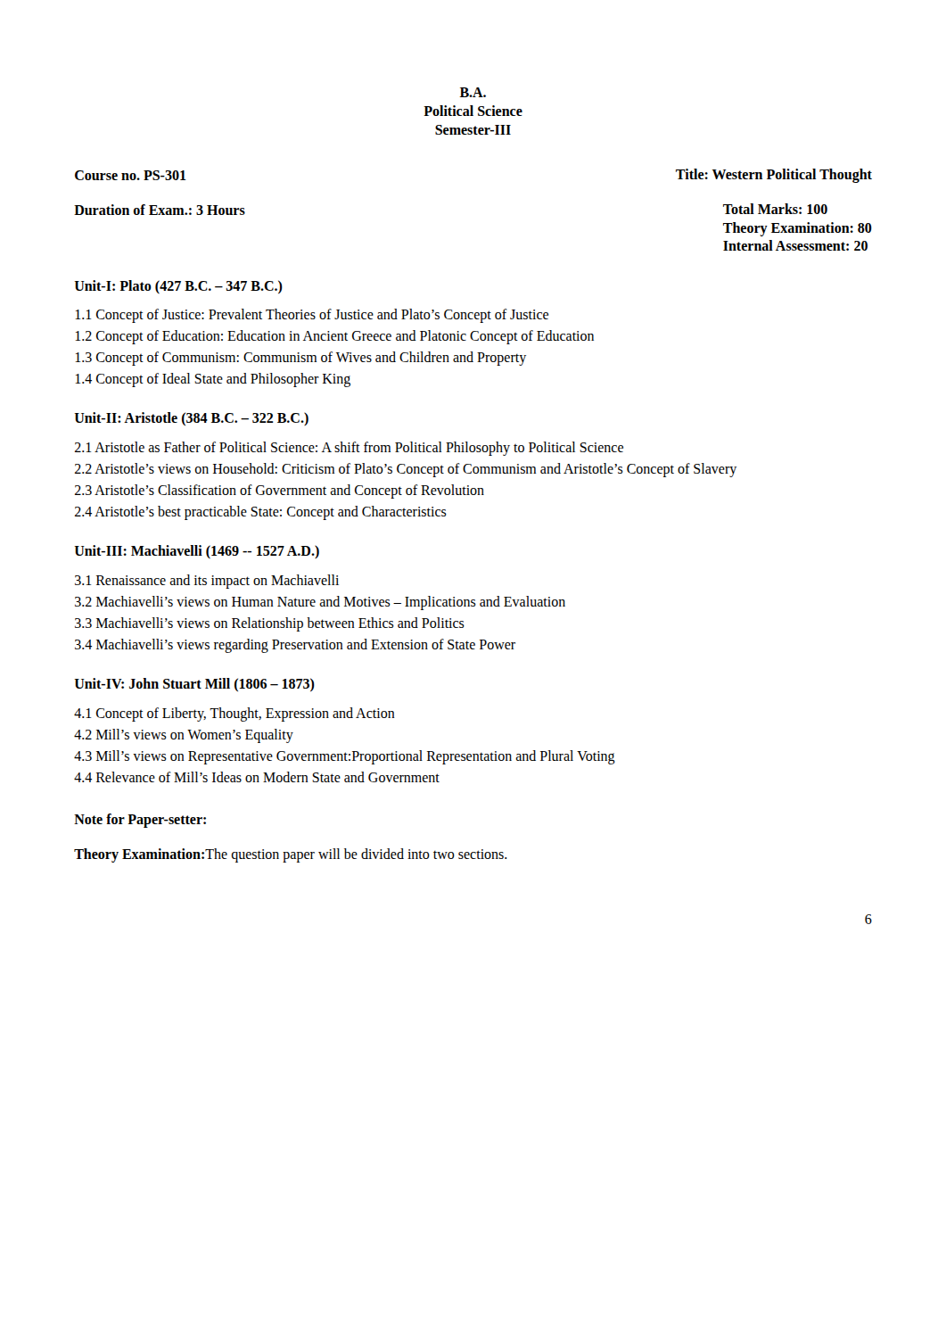B.A.
Political Science
Semester-III
Course no. PS-301
Title: Western Political Thought
Duration of Exam.: 3 Hours
Total Marks: 100
Theory Examination: 80
Internal Assessment: 20
Unit-I: Plato (427 B.C. – 347 B.C.)
1.1 Concept of Justice: Prevalent Theories of Justice and Plato’s Concept of Justice
1.2 Concept of Education: Education in Ancient Greece and Platonic Concept of Education
1.3 Concept of Communism: Communism of Wives and Children and Property
1.4 Concept of Ideal State and Philosopher King
Unit-II: Aristotle (384 B.C. – 322 B.C.)
2.1 Aristotle as Father of Political Science: A shift from Political Philosophy to Political Science
2.2 Aristotle’s views on Household: Criticism of Plato’s Concept of Communism and Aristotle’s Concept of Slavery
2.3 Aristotle’s Classification of Government and Concept of Revolution
2.4 Aristotle’s best practicable State: Concept and Characteristics
Unit-III: Machiavelli (1469 -- 1527 A.D.)
3.1 Renaissance and its impact on Machiavelli
3.2 Machiavelli’s views on Human Nature and Motives – Implications and Evaluation
3.3 Machiavelli’s views on Relationship between Ethics and Politics
3.4 Machiavelli’s views regarding Preservation and Extension of State Power
Unit-IV: John Stuart Mill (1806 – 1873)
4.1 Concept of Liberty, Thought, Expression and Action
4.2 Mill’s views on Women’s Equality
4.3 Mill’s views on Representative Government:Proportional Representation and Plural Voting
4.4 Relevance of Mill’s Ideas on Modern State and Government
Note for Paper-setter:
Theory Examination: The question paper will be divided into two sections.
6